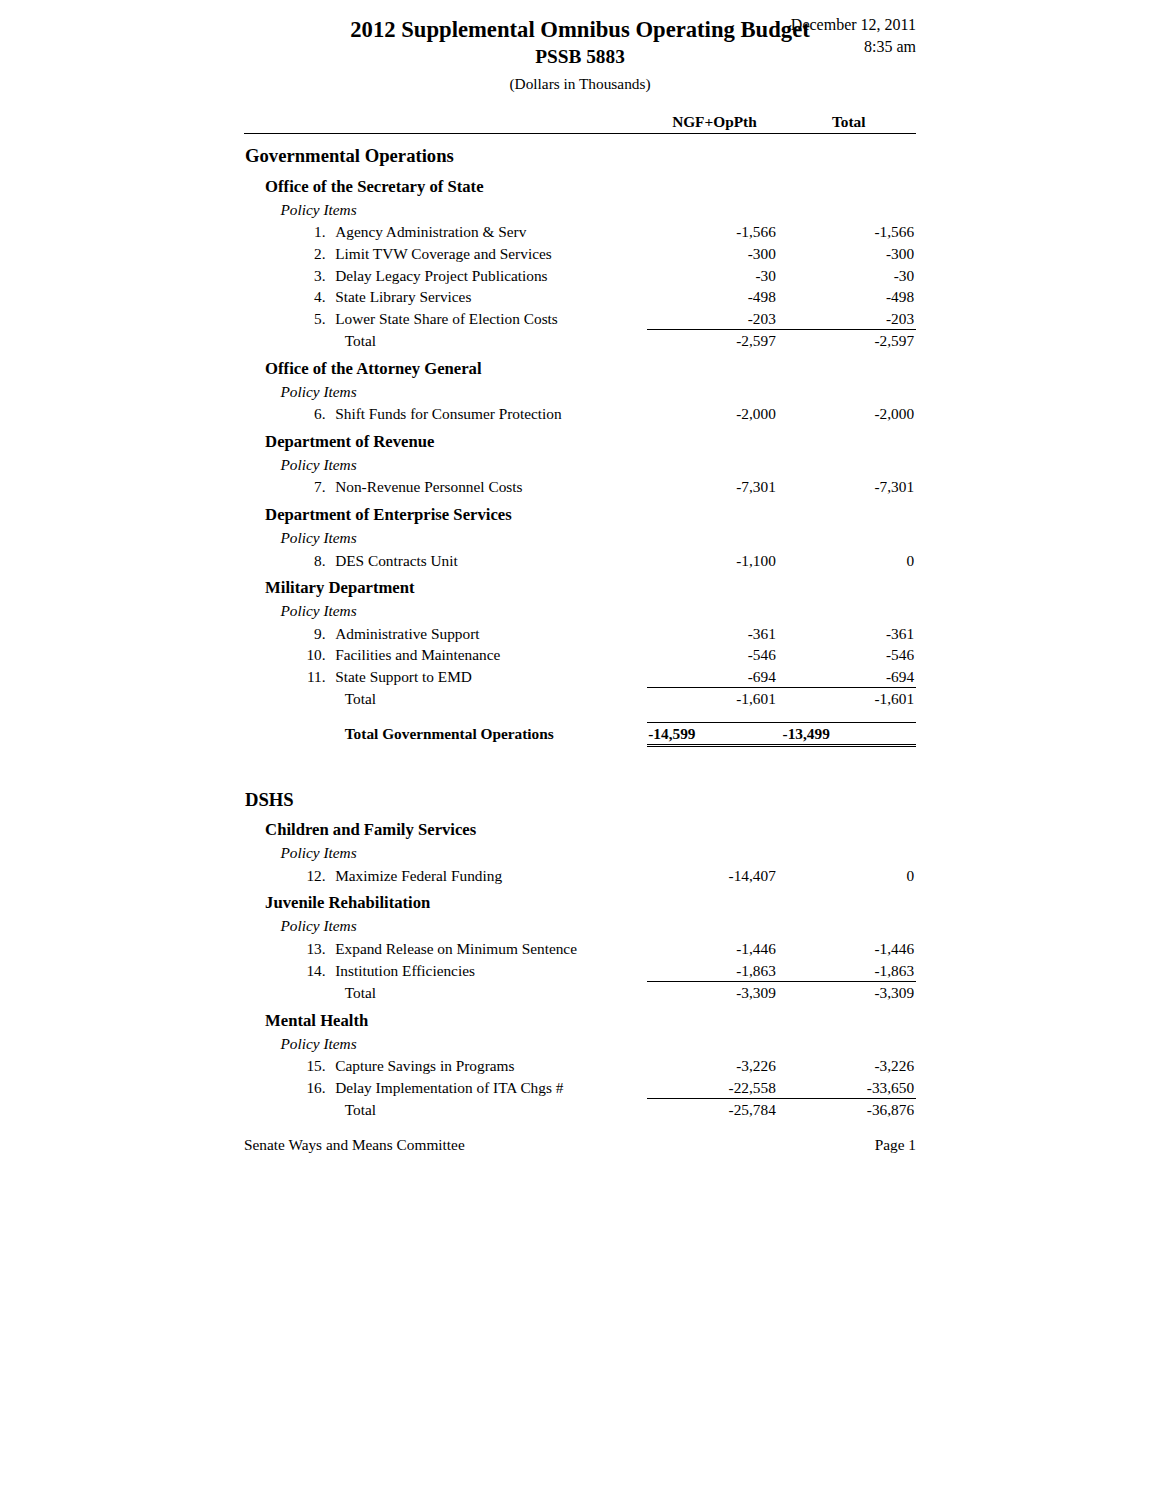December 12, 2011
8:35 am
2012 Supplemental Omnibus Operating Budget
PSSB 5883
(Dollars in Thousands)
| | NGF+OpPth | Total |
| Governmental Operations |
| Office of the Secretary of State |
| Policy Items |
| 1. Agency Administration & Serv | -1,566 | -1,566 |
| 2. Limit TVW Coverage and Services | -300 | -300 |
| 3. Delay Legacy Project Publications | -30 | -30 |
| 4. State Library Services | -498 | -498 |
| 5. Lower State Share of Election Costs | -203 | -203 |
| Total | -2,597 | -2,597 |
| Office of the Attorney General |
| Policy Items |
| 6. Shift Funds for Consumer Protection | -2,000 | -2,000 |
| Department of Revenue |
| Policy Items |
| 7. Non-Revenue Personnel Costs | -7,301 | -7,301 |
| Department of Enterprise Services |
| Policy Items |
| 8. DES Contracts Unit | -1,100 | 0 |
| Military Department |
| Policy Items |
| 9. Administrative Support | -361 | -361 |
| 10. Facilities and Maintenance | -546 | -546 |
| 11. State Support to EMD | -694 | -694 |
| Total | -1,601 | -1,601 |
| Total Governmental Operations | -14,599 | -13,499 |
| DSHS |
| Children and Family Services |
| Policy Items |
| 12. Maximize Federal Funding | -14,407 | 0 |
| Juvenile Rehabilitation |
| Policy Items |
| 13. Expand Release on Minimum Sentence | -1,446 | -1,446 |
| 14. Institution Efficiencies | -1,863 | -1,863 |
| Total | -3,309 | -3,309 |
| Mental Health |
| Policy Items |
| 15. Capture Savings in Programs | -3,226 | -3,226 |
| 16. Delay Implementation of ITA Chgs # | -22,558 | -33,650 |
| Total | -25,784 | -36,876 |
Senate Ways and Means Committee Page 1